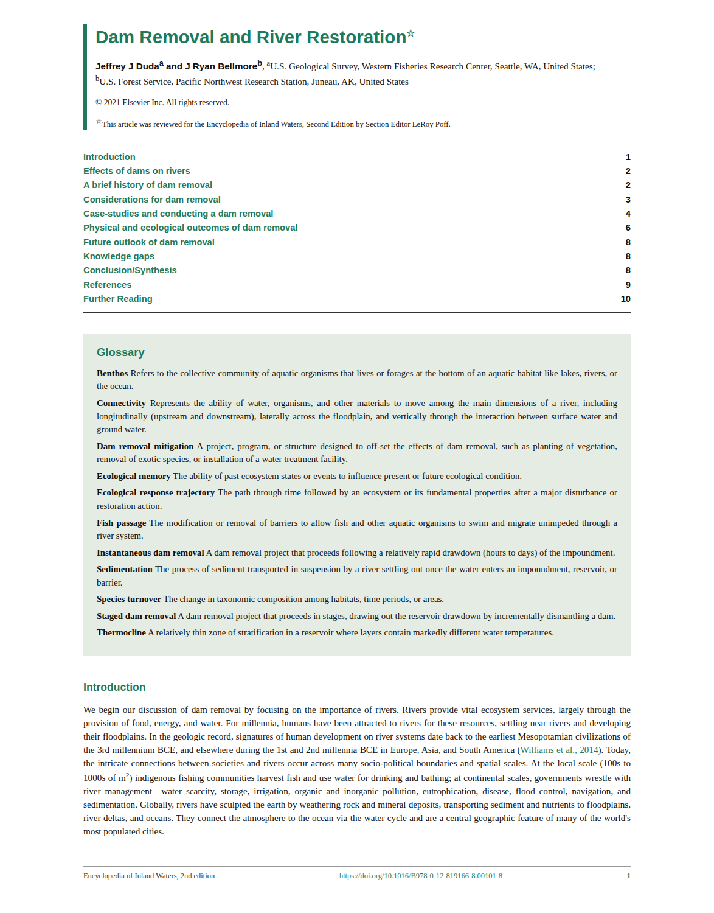Dam Removal and River Restoration☆
Jeffrey J Dudaa and J Ryan Bellmoreb, aU.S. Geological Survey, Western Fisheries Research Center, Seattle, WA, United States;
bU.S. Forest Service, Pacific Northwest Research Station, Juneau, AK, United States
© 2021 Elsevier Inc. All rights reserved.
☆This article was reviewed for the Encyclopedia of Inland Waters, Second Edition by Section Editor LeRoy Poff.
Introduction 1
Effects of dams on rivers 2
A brief history of dam removal 2
Considerations for dam removal 3
Case-studies and conducting a dam removal 4
Physical and ecological outcomes of dam removal 6
Future outlook of dam removal 8
Knowledge gaps 8
Conclusion/Synthesis 8
References 9
Further Reading 10
Glossary
Benthos Refers to the collective community of aquatic organisms that lives or forages at the bottom of an aquatic habitat like lakes, rivers, or the ocean.
Connectivity Represents the ability of water, organisms, and other materials to move among the main dimensions of a river, including longitudinally (upstream and downstream), laterally across the floodplain, and vertically through the interaction between surface water and ground water.
Dam removal mitigation A project, program, or structure designed to off-set the effects of dam removal, such as planting of vegetation, removal of exotic species, or installation of a water treatment facility.
Ecological memory The ability of past ecosystem states or events to influence present or future ecological condition.
Ecological response trajectory The path through time followed by an ecosystem or its fundamental properties after a major disturbance or restoration action.
Fish passage The modification or removal of barriers to allow fish and other aquatic organisms to swim and migrate unimpeded through a river system.
Instantaneous dam removal A dam removal project that proceeds following a relatively rapid drawdown (hours to days) of the impoundment.
Sedimentation The process of sediment transported in suspension by a river settling out once the water enters an impoundment, reservoir, or barrier.
Species turnover The change in taxonomic composition among habitats, time periods, or areas.
Staged dam removal A dam removal project that proceeds in stages, drawing out the reservoir drawdown by incrementally dismantling a dam.
Thermocline A relatively thin zone of stratification in a reservoir where layers contain markedly different water temperatures.
Introduction
We begin our discussion of dam removal by focusing on the importance of rivers. Rivers provide vital ecosystem services, largely through the provision of food, energy, and water. For millennia, humans have been attracted to rivers for these resources, settling near rivers and developing their floodplains. In the geologic record, signatures of human development on river systems date back to the earliest Mesopotamian civilizations of the 3rd millennium BCE, and elsewhere during the 1st and 2nd millennia BCE in Europe, Asia, and South America (Williams et al., 2014). Today, the intricate connections between societies and rivers occur across many socio-political boundaries and spatial scales. At the local scale (100s to 1000s of m2) indigenous fishing communities harvest fish and use water for drinking and bathing; at continental scales, governments wrestle with river management—water scarcity, storage, irrigation, organic and inorganic pollution, eutrophication, disease, flood control, navigation, and sedimentation. Globally, rivers have sculpted the earth by weathering rock and mineral deposits, transporting sediment and nutrients to floodplains, river deltas, and oceans. They connect the atmosphere to the ocean via the water cycle and are a central geographic feature of many of the world's most populated cities.
Encyclopedia of Inland Waters, 2nd edition https://doi.org/10.1016/B978-0-12-819166-8.00101-8 1